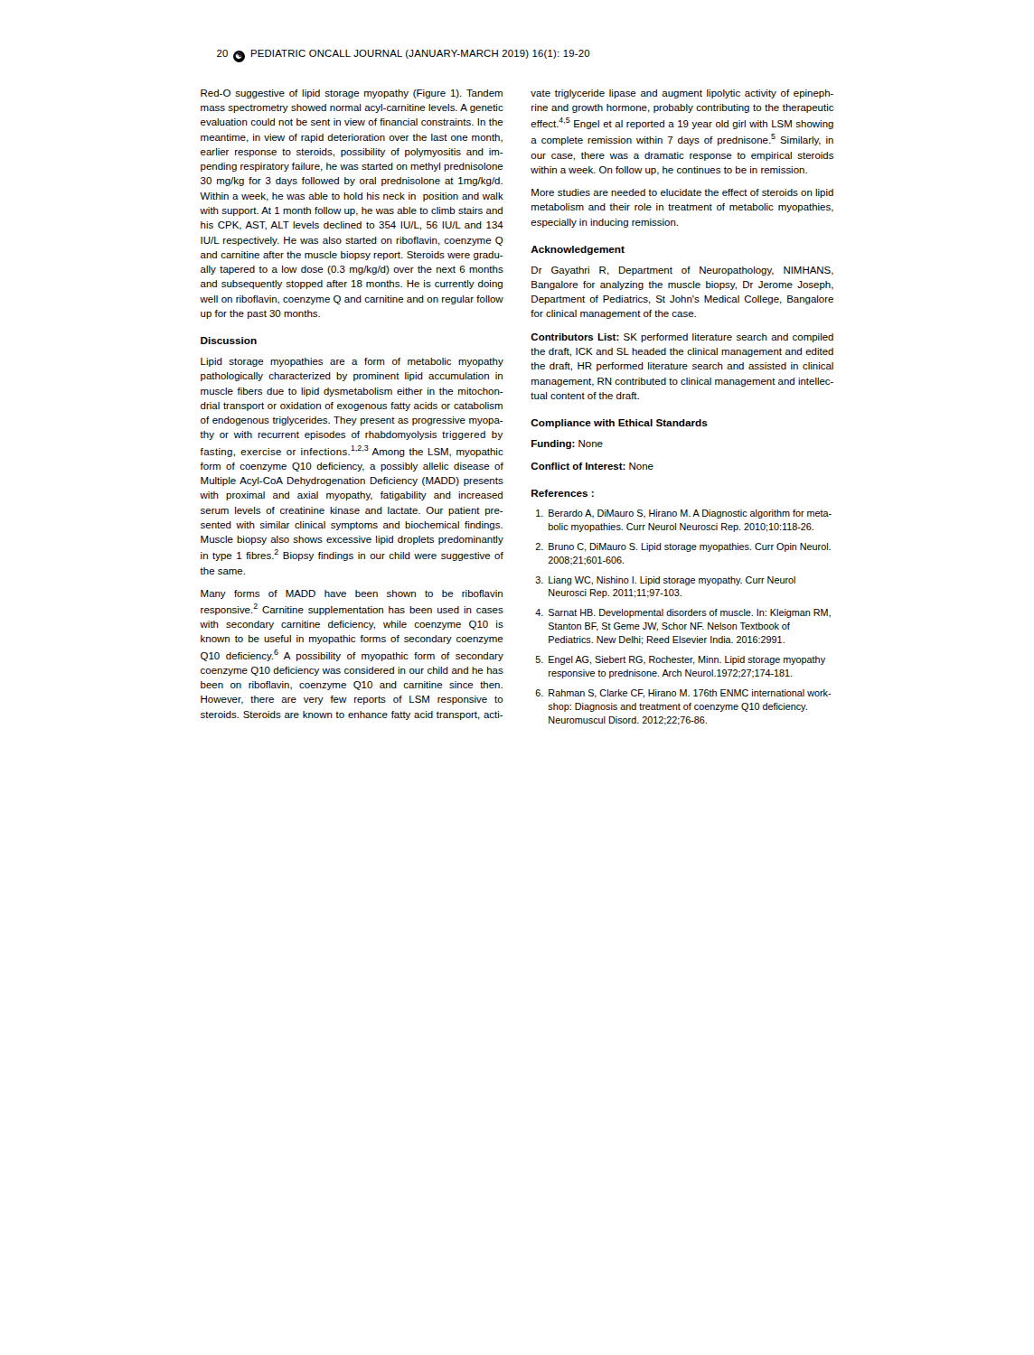20☯ PEDIATRIC ONCALL JOURNAL (JANUARY-MARCH 2019) 16(1): 19-20
Red-O suggestive of lipid storage myopathy (Figure 1). Tandem mass spectrometry showed normal acyl-carnitine levels. A genetic evaluation could not be sent in view of financial constraints. In the meantime, in view of rapid deterioration over the last one month, earlier response to steroids, possibility of polymyositis and impending respiratory failure, he was started on methyl prednisolone 30 mg/kg for 3 days followed by oral prednisolone at 1mg/kg/d. Within a week, he was able to hold his neck in position and walk with support. At 1 month follow up, he was able to climb stairs and his CPK, AST, ALT levels declined to 354 IU/L, 56 IU/L and 134 IU/L respectively. He was also started on riboflavin, coenzyme Q and carnitine after the muscle biopsy report. Steroids were gradually tapered to a low dose (0.3 mg/kg/d) over the next 6 months and subsequently stopped after 18 months. He is currently doing well on riboflavin, coenzyme Q and carnitine and on regular follow up for the past 30 months.
Discussion
Lipid storage myopathies are a form of metabolic myopathy pathologically characterized by prominent lipid accumulation in muscle fibers due to lipid dysmetabolism either in the mitochondrial transport or oxidation of exogenous fatty acids or catabolism of endogenous triglycerides. They present as progressive myopathy or with recurrent episodes of rhabdomyolysis triggered by fasting, exercise or infections. 1,2,3 Among the LSM, myopathic form of coenzyme Q10 deficiency, a possibly allelic disease of Multiple Acyl-CoA Dehydrogenation Deficiency (MADD) presents with proximal and axial myopathy, fatigability and increased serum levels of creatinine kinase and lactate. Our patient presented with similar clinical symptoms and biochemical findings. Muscle biopsy also shows excessive lipid droplets predominantly in type 1 fibres.2 Biopsy findings in our child were suggestive of the same.
Many forms of MADD have been shown to be riboflavin responsive.2 Carnitine supplementation has been used in cases with secondary carnitine deficiency, while coenzyme Q10 is known to be useful in myopathic forms of secondary coenzyme Q10 deficiency.6 A possibility of myopathic form of secondary coenzyme Q10 deficiency was considered in our child and he has been on riboflavin, coenzyme Q10 and carnitine since then. However, there are very few reports of LSM responsive to steroids. Steroids are known to enhance fatty acid transport, activate triglyceride lipase and augment lipolytic activity of epinephrine and growth hormone, probably contributing to the therapeutic effect.4,5 Engel et al reported a 19 year old girl with LSM showing a complete remission within 7 days of prednisone.5 Similarly, in our case, there was a dramatic response to empirical steroids within a week. On follow up, he continues to be in remission.
More studies are needed to elucidate the effect of steroids on lipid metabolism and their role in treatment of metabolic myopathies, especially in inducing remission.
Acknowledgement
Dr Gayathri R, Department of Neuropathology, NIMHANS, Bangalore for analyzing the muscle biopsy, Dr Jerome Joseph, Department of Pediatrics, St John's Medical College, Bangalore for clinical management of the case.
Contributors List: SK performed literature search and compiled the draft, ICK and SL headed the clinical management and edited the draft, HR performed literature search and assisted in clinical management, RN contributed to clinical management and intellectual content of the draft.
Compliance with Ethical Standards
Funding: None
Conflict of Interest: None
References :
Berardo A, DiMauro S, Hirano M. A Diagnostic algorithm for metabolic myopathies. Curr Neurol Neurosci Rep. 2010;10:118-26.
Bruno C, DiMauro S. Lipid storage myopathies. Curr Opin Neurol. 2008;21;601-606.
Liang WC, Nishino I. Lipid storage myopathy. Curr Neurol Neurosci Rep. 2011;11;97-103.
Sarnat HB. Developmental disorders of muscle. In: Kleigman RM, Stanton BF, St Geme JW, Schor NF. Nelson Textbook of Pediatrics. New Delhi; Reed Elsevier India. 2016:2991.
Engel AG, Siebert RG, Rochester, Minn. Lipid storage myopathy responsive to prednisone. Arch Neurol.1972;27;174-181.
Rahman S, Clarke CF, Hirano M. 176th ENMC international workshop: Diagnosis and treatment of coenzyme Q10 deficiency. Neuromuscul Disord. 2012;22;76-86.